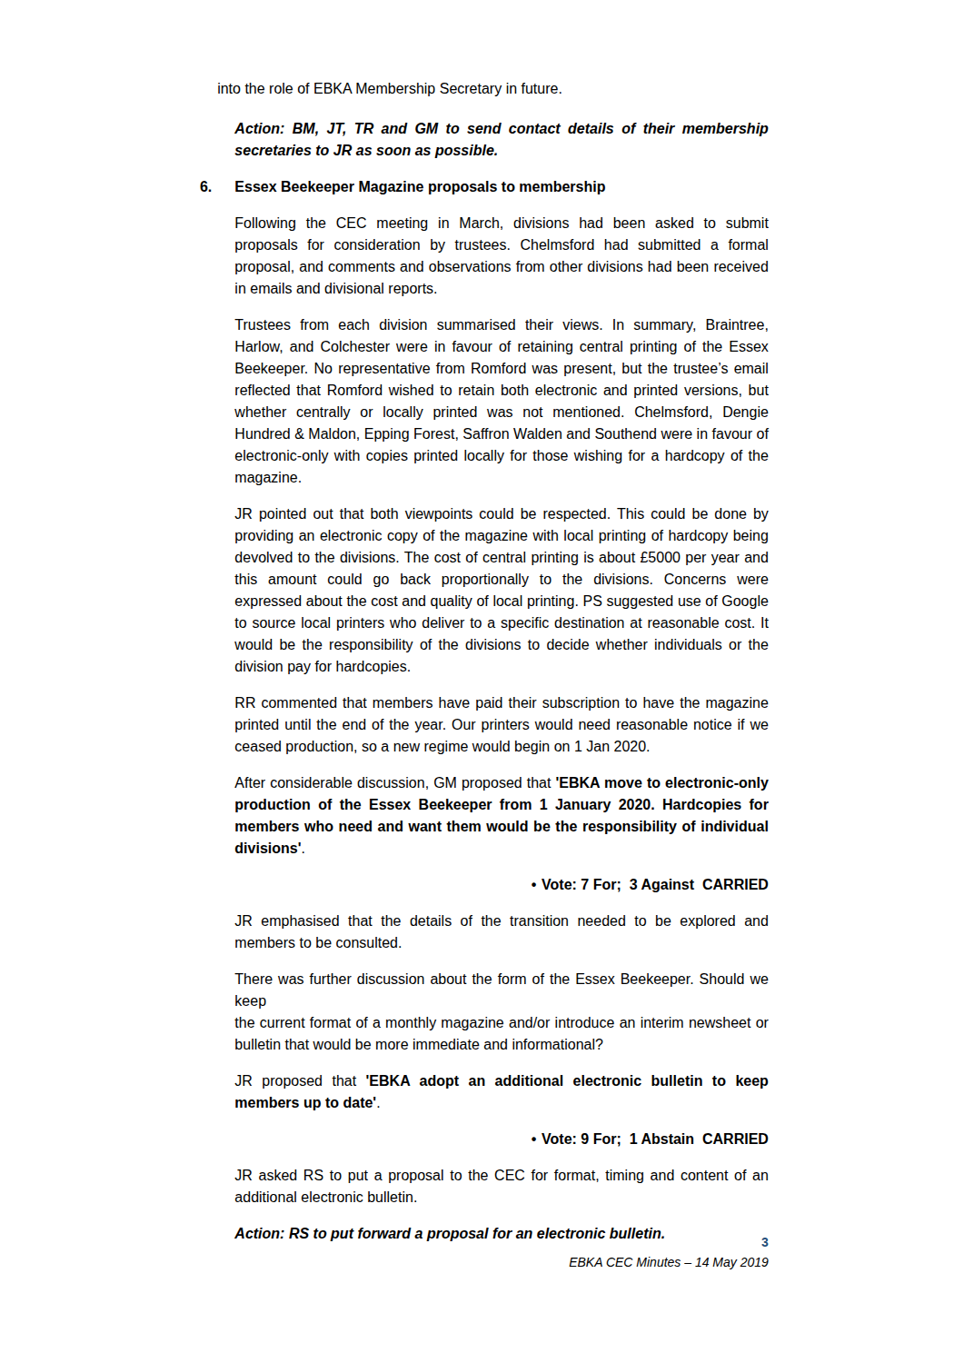into the role of EBKA Membership Secretary in future.
Action: BM, JT, TR and GM to send contact details of their membership secretaries to JR as soon as possible.
6.
Essex Beekeeper Magazine proposals to membership
Following the CEC meeting in March, divisions had been asked to submit proposals for consideration by trustees. Chelmsford had submitted a formal proposal, and comments and observations from other divisions had been received in emails and divisional reports.
Trustees from each division summarised their views. In summary, Braintree, Harlow, and Colchester were in favour of retaining central printing of the Essex Beekeeper. No representative from Romford was present, but the trustee’s email reflected that Romford wished to retain both electronic and printed versions, but whether centrally or locally printed was not mentioned. Chelmsford, Dengie Hundred & Maldon, Epping Forest, Saffron Walden and Southend were in favour of electronic-only with copies printed locally for those wishing for a hardcopy of the magazine.
JR pointed out that both viewpoints could be respected. This could be done by providing an electronic copy of the magazine with local printing of hardcopy being devolved to the divisions. The cost of central printing is about £5000 per year and this amount could go back proportionally to the divisions. Concerns were expressed about the cost and quality of local printing. PS suggested use of Google to source local printers who deliver to a specific destination at reasonable cost. It would be the responsibility of the divisions to decide whether individuals or the division pay for hardcopies.
RR commented that members have paid their subscription to have the magazine printed until the end of the year. Our printers would need reasonable notice if we ceased production, so a new regime would begin on 1 Jan 2020.
After considerable discussion, GM proposed that 'EBKA move to electronic-only production of the Essex Beekeeper from 1 January 2020. Hardcopies for members who need and want them would be the responsibility of individual divisions'.
•Vote: 7 For; 3 Against CARRIED
JR emphasised that the details of the transition needed to be explored and members to be consulted.
There was further discussion about the form of the Essex Beekeeper. Should we keep
the current format of a monthly magazine and/or introduce an interim newsheet or bulletin that would be more immediate and informational?
JR proposed that 'EBKA adopt an additional electronic bulletin to keep members up to date'.
•Vote: 9 For; 1 Abstain CARRIED
JR asked RS to put a proposal to the CEC for format, timing and content of an additional electronic bulletin.
Action: RS to put forward a proposal for an electronic bulletin.
3
EBKA CEC Minutes – 14 May 2019